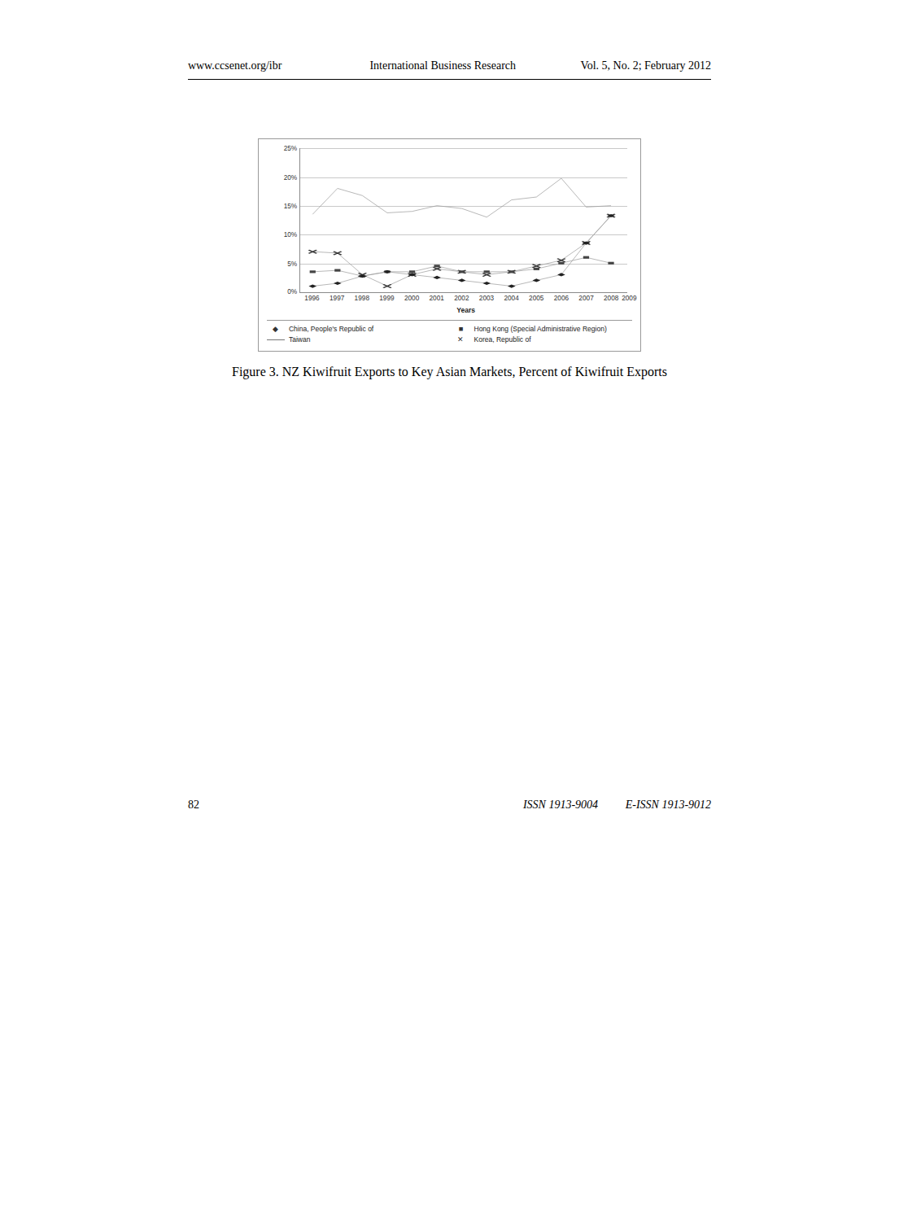www.ccsenet.org/ibr
International Business Research
Vol. 5, No. 2; February 2012
25%
20%
15%
10%
5%
0%
1996 1997 1998 1999 2000 2001 2002 2003 2004 2005 2006 2007 2008 2009
Years
◆China, People's Republic of
■Hong Kong (Special Administrative Region)
Taiwan
✕Korea, Republic of
Figure 3. NZ Kiwifruit Exports to Key Asian Markets, Percent of Kiwifruit Exports
82
ISSN 1913-9004E-ISSN 1913-9012